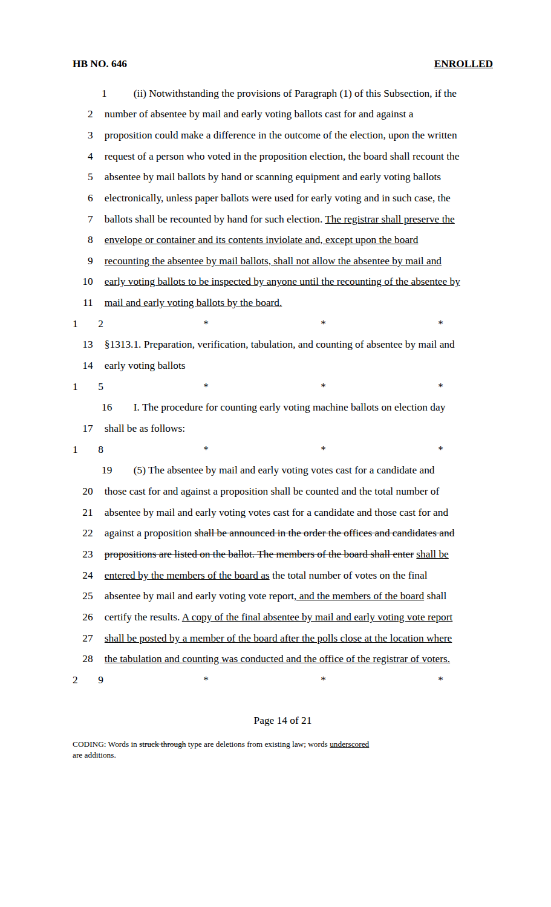HB NO. 646 ENROLLED
(ii) Notwithstanding the provisions of Paragraph (1) of this Subsection, if the
number of absentee by mail and early voting ballots cast for and against a
proposition could make a difference in the outcome of the election, upon the written
request of a person who voted in the proposition election, the board shall recount the
absentee by mail ballots by hand or scanning equipment and early voting ballots
electronically, unless paper ballots were used for early voting and in such case, the
ballots shall be recounted by hand for such election. The registrar shall preserve the
envelope or container and its contents inviolate and, except upon the board
recounting the absentee by mail ballots, shall not allow the absentee by mail and
early voting ballots to be inspected by anyone until the recounting of the absentee by
mail and early voting ballots by the board.
* * *
§1313.1. Preparation, verification, tabulation, and counting of absentee by mail and
early voting ballots
* * *
I. The procedure for counting early voting machine ballots on election day
shall be as follows:
* * *
(5) The absentee by mail and early voting votes cast for a candidate and
those cast for and against a proposition shall be counted and the total number of
absentee by mail and early voting votes cast for a candidate and those cast for and
against a proposition shall be announced in the order the offices and candidates and
propositions are listed on the ballot. The members of the board shall enter shall be
entered by the members of the board as the total number of votes on the final
absentee by mail and early voting vote report, and the members of the board shall
certify the results. A copy of the final absentee by mail and early voting vote report
shall be posted by a member of the board after the polls close at the location where
the tabulation and counting was conducted and the office of the registrar of voters.
* * *
Page 14 of 21
CODING: Words in struck through type are deletions from existing law; words underscored
are additions.